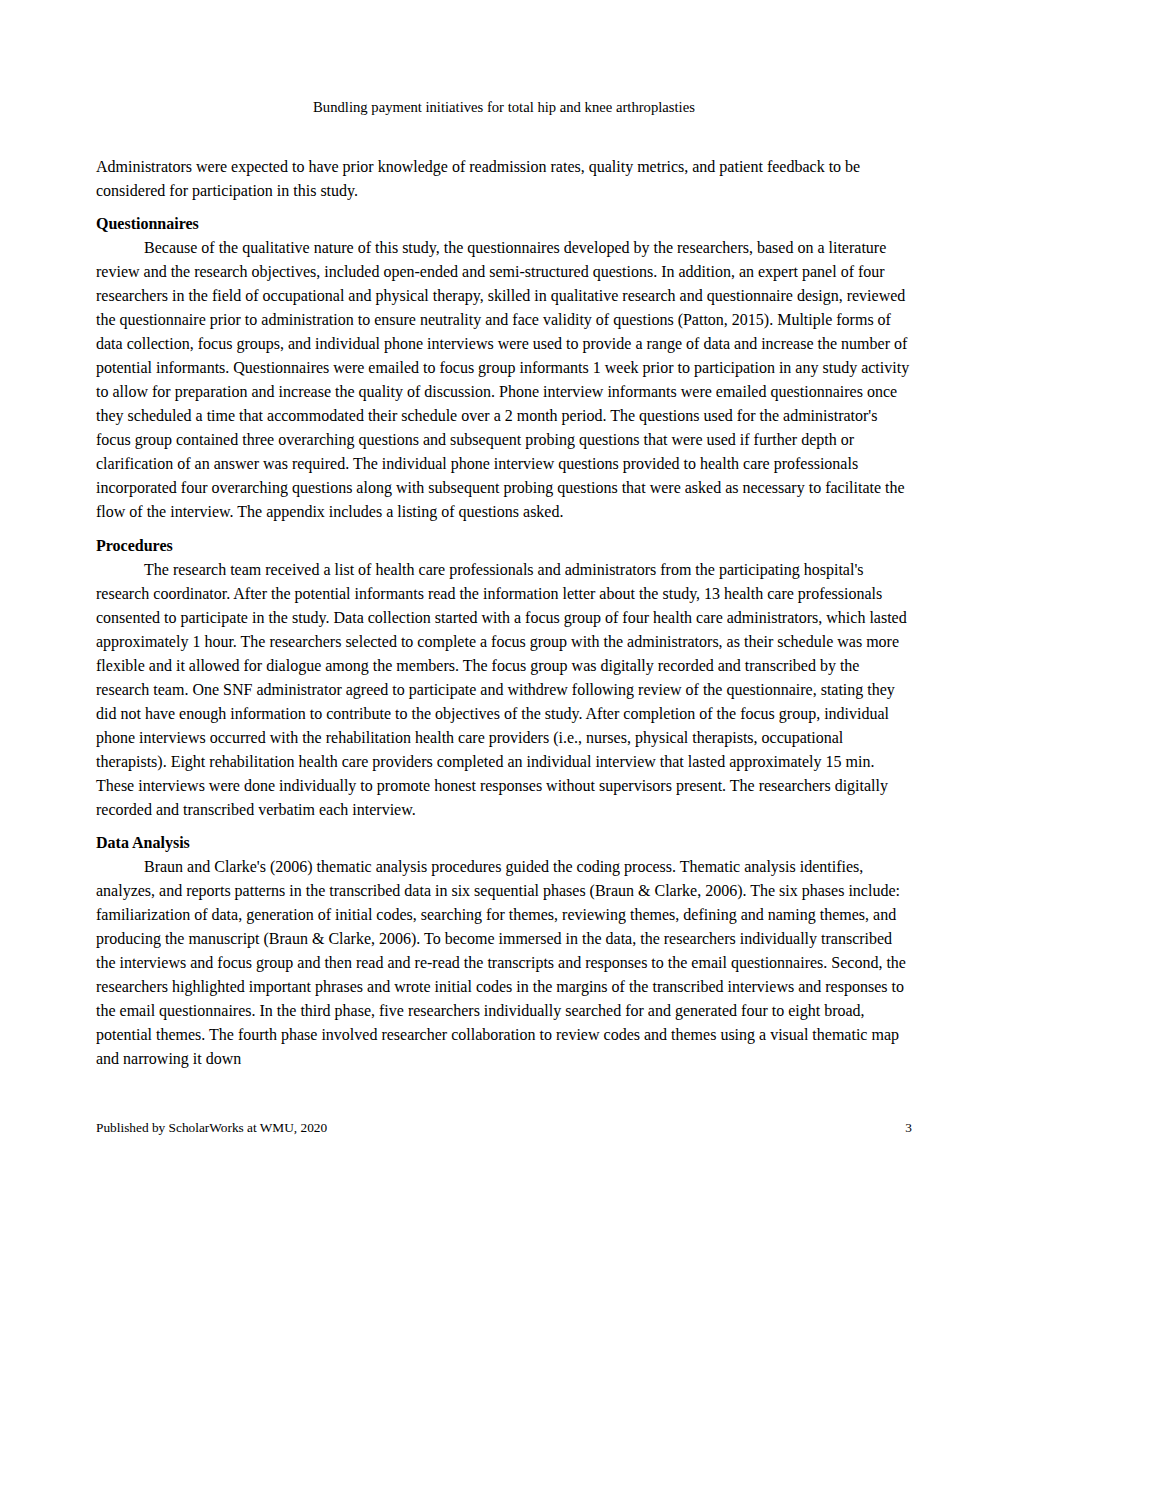Bundling payment initiatives for total hip and knee arthroplasties
Administrators were expected to have prior knowledge of readmission rates, quality metrics, and patient feedback to be considered for participation in this study.
Questionnaires
Because of the qualitative nature of this study, the questionnaires developed by the researchers, based on a literature review and the research objectives, included open-ended and semi-structured questions. In addition, an expert panel of four researchers in the field of occupational and physical therapy, skilled in qualitative research and questionnaire design, reviewed the questionnaire prior to administration to ensure neutrality and face validity of questions (Patton, 2015). Multiple forms of data collection, focus groups, and individual phone interviews were used to provide a range of data and increase the number of potential informants. Questionnaires were emailed to focus group informants 1 week prior to participation in any study activity to allow for preparation and increase the quality of discussion. Phone interview informants were emailed questionnaires once they scheduled a time that accommodated their schedule over a 2 month period. The questions used for the administrator's focus group contained three overarching questions and subsequent probing questions that were used if further depth or clarification of an answer was required. The individual phone interview questions provided to health care professionals incorporated four overarching questions along with subsequent probing questions that were asked as necessary to facilitate the flow of the interview. The appendix includes a listing of questions asked.
Procedures
The research team received a list of health care professionals and administrators from the participating hospital's research coordinator. After the potential informants read the information letter about the study, 13 health care professionals consented to participate in the study. Data collection started with a focus group of four health care administrators, which lasted approximately 1 hour. The researchers selected to complete a focus group with the administrators, as their schedule was more flexible and it allowed for dialogue among the members. The focus group was digitally recorded and transcribed by the research team. One SNF administrator agreed to participate and withdrew following review of the questionnaire, stating they did not have enough information to contribute to the objectives of the study. After completion of the focus group, individual phone interviews occurred with the rehabilitation health care providers (i.e., nurses, physical therapists, occupational therapists). Eight rehabilitation health care providers completed an individual interview that lasted approximately 15 min. These interviews were done individually to promote honest responses without supervisors present. The researchers digitally recorded and transcribed verbatim each interview.
Data Analysis
Braun and Clarke's (2006) thematic analysis procedures guided the coding process. Thematic analysis identifies, analyzes, and reports patterns in the transcribed data in six sequential phases (Braun & Clarke, 2006). The six phases include: familiarization of data, generation of initial codes, searching for themes, reviewing themes, defining and naming themes, and producing the manuscript (Braun & Clarke, 2006). To become immersed in the data, the researchers individually transcribed the interviews and focus group and then read and re-read the transcripts and responses to the email questionnaires. Second, the researchers highlighted important phrases and wrote initial codes in the margins of the transcribed interviews and responses to the email questionnaires. In the third phase, five researchers individually searched for and generated four to eight broad, potential themes. The fourth phase involved researcher collaboration to review codes and themes using a visual thematic map and narrowing it down
Published by ScholarWorks at WMU, 2020 3